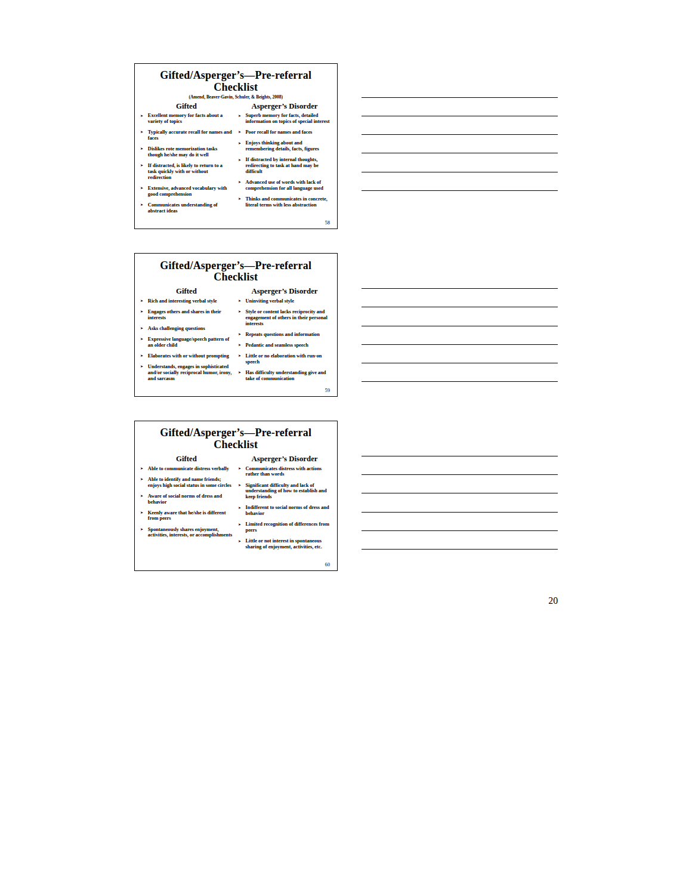Gifted/Asperger’s—Pre-referral Checklist
(Amend, Beaver-Gavin, Schuler, & Beights, 2008)
Gifted
Excellent memory for facts about a variety of topics
Typically accurate recall for names and faces
Dislikes rote memorization tasks though he/she may do it well
If distracted, is likely to return to a task quickly with or without redirection
Extensive, advanced vocabulary with good comprehension
Communicates understanding of abstract ideas
Asperger’s Disorder
Superb memory for facts, detailed information on topics of special interest
Poor recall for names and faces
Enjoys thinking about and remembering details, facts, figures
If distracted by internal thoughts, redirecting to task at hand may be difficult
Advanced use of words with lack of comprehension for all language used
Thinks and communicates in concrete, literal terms with less abstraction
58
Gifted/Asperger’s—Pre-referral Checklist
Gifted
Rich and interesting verbal style
Engages others and shares in their interests
Asks challenging questions
Expressive language/speech pattern of an older child
Elaborates with or without prompting
Understands, engages in sophisticated and/or socially reciprocal humor, irony, and sarcasm
Asperger’s Disorder
Uninviting verbal style
Style or content lacks reciprocity and engagement of others in their personal interests
Repeats questions and information
Pedantic and seamless speech
Little or no elaboration with run-on speech
Has difficulty understanding give and take of communication
59
Gifted/Asperger’s—Pre-referral Checklist
Gifted
Able to communicate distress verbally
Able to identify and name friends; enjoys high social status in some circles
Aware of social norms of dress and behavior
Keenly aware that he/she is different from peers
Spontaneously shares enjoyment, activities, interests, or accomplishments
Asperger’s Disorder
Communicates distress with actions rather than words
Significant difficulty and lack of understanding of how to establish and keep friends
Indifferent to social norms of dress and behavior
Limited recognition of differences from peers
Little or not interest in spontaneous sharing of enjoyment, activities, etc.
60
20